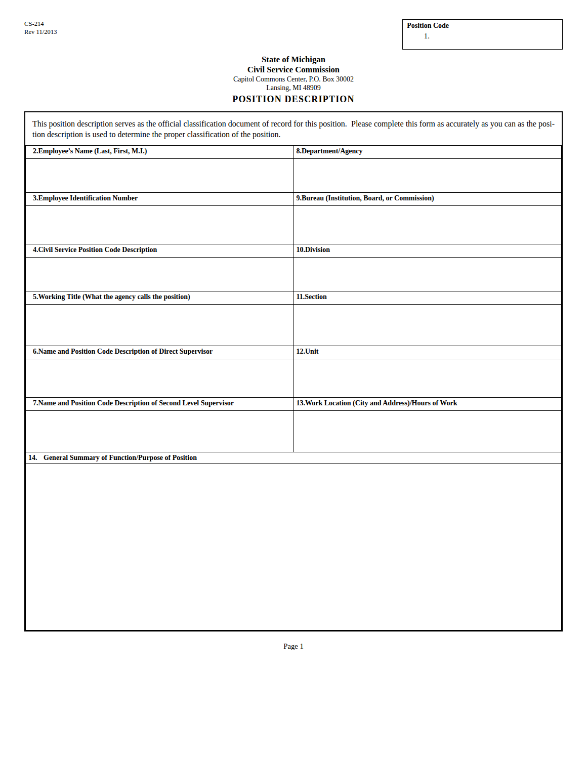CS-214
Rev 11/2013
Position Code
1.
State of Michigan
Civil Service Commission
Capitol Commons Center, P.O. Box 30002
Lansing, MI 48909
POSITION DESCRIPTION
This position description serves as the official classification document of record for this position. Please complete this form as accurately as you can as the position description is used to determine the proper classification of the position.
| 2.Employee’s Name (Last, First, M.I.) | 8.Department/Agency |
| 3.Employee Identification Number | 9.Bureau (Institution, Board, or Commission) |
| 4.Civil Service Position Code Description | 10.Division |
| 5.Working Title (What the agency calls the position) | 11.Section |
| 6.Name and Position Code Description of Direct Supervisor | 12.Unit |
| 7.Name and Position Code Description of Second Level Supervisor | 13.Work Location (City and Address)/Hours of Work |
| 14. General Summary of Function/Purpose of Position |
Page 1